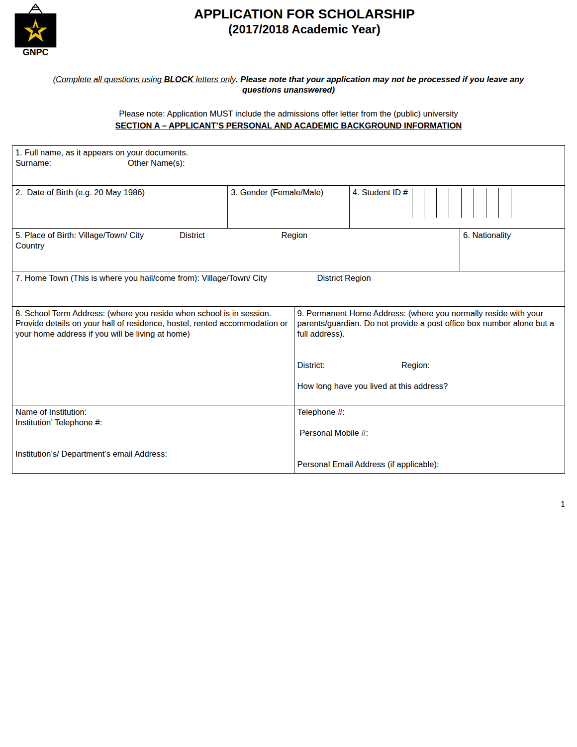GNPC
APPLICATION FOR SCHOLARSHIP
(2017/2018 Academic Year)
(Complete all questions using BLOCK letters only. Please note that your application may not be processed if you leave any questions unanswered)
Please note: Application MUST include the admissions offer letter from the (public) university
SECTION A – APPLICANT’S PERSONAL AND ACADEMIC BACKGROUND INFORMATION
| 1. Full name, as it appears on your documents. Surname: Other Name(s): |
| 2. Date of Birth (e.g. 20 May 1986) | 3. Gender (Female/Male) | 4. Student ID # |
| 5. Place of Birth: Village/Town/ City District Region Country | 6. Nationality |
| 7. Home Town (This is where you hail/come from): Village/Town/ City District Region |
| 8. School Term Address: (where you reside when school is in session. Provide details on your hall of residence, hostel, rented accommodation or your home address if you will be living at home) | 9. Permanent Home Address: (where you normally reside with your parents/guardian. Do not provide a post office box number alone but a full address). District: Region: How long have you lived at this address? |
| Name of Institution: Institution’ Telephone #: Institution’s/ Department’s email Address: | Telephone #: Personal Mobile #: Personal Email Address (if applicable): |
1